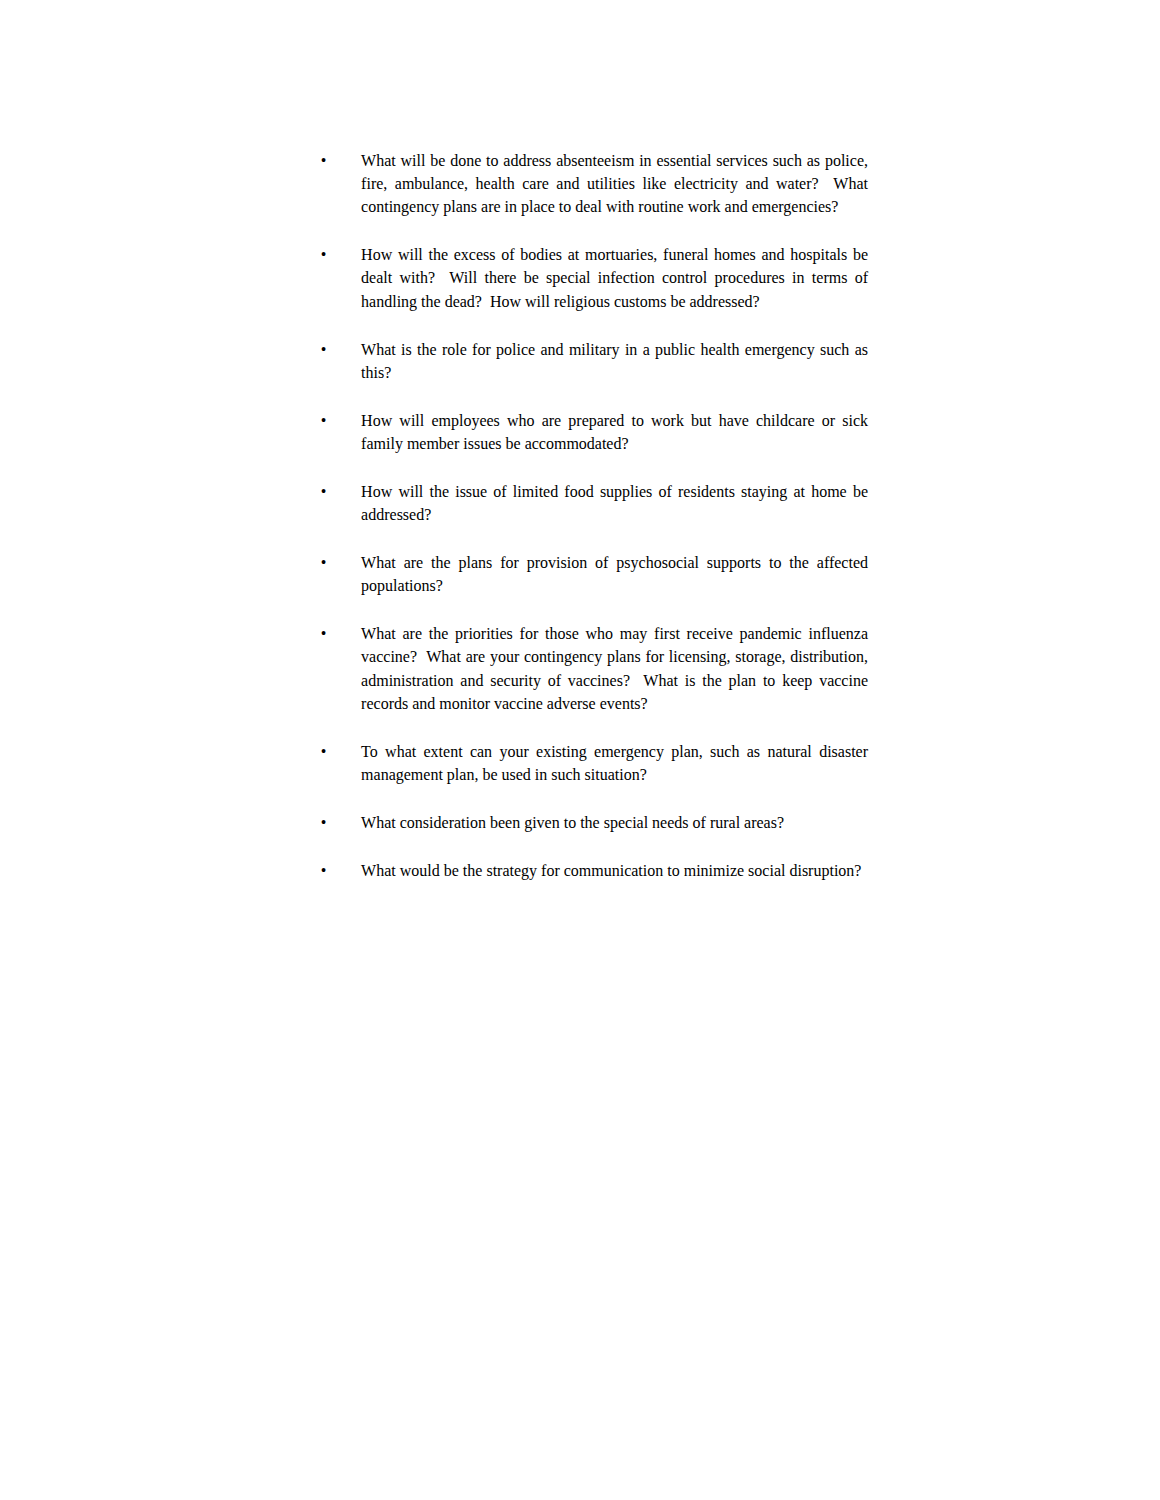What will be done to address absenteeism in essential services such as police, fire, ambulance, health care and utilities like electricity and water? What contingency plans are in place to deal with routine work and emergencies?
How will the excess of bodies at mortuaries, funeral homes and hospitals be dealt with? Will there be special infection control procedures in terms of handling the dead? How will religious customs be addressed?
What is the role for police and military in a public health emergency such as this?
How will employees who are prepared to work but have childcare or sick family member issues be accommodated?
How will the issue of limited food supplies of residents staying at home be addressed?
What are the plans for provision of psychosocial supports to the affected populations?
What are the priorities for those who may first receive pandemic influenza vaccine? What are your contingency plans for licensing, storage, distribution, administration and security of vaccines? What is the plan to keep vaccine records and monitor vaccine adverse events?
To what extent can your existing emergency plan, such as natural disaster management plan, be used in such situation?
What consideration been given to the special needs of rural areas?
What would be the strategy for communication to minimize social disruption?